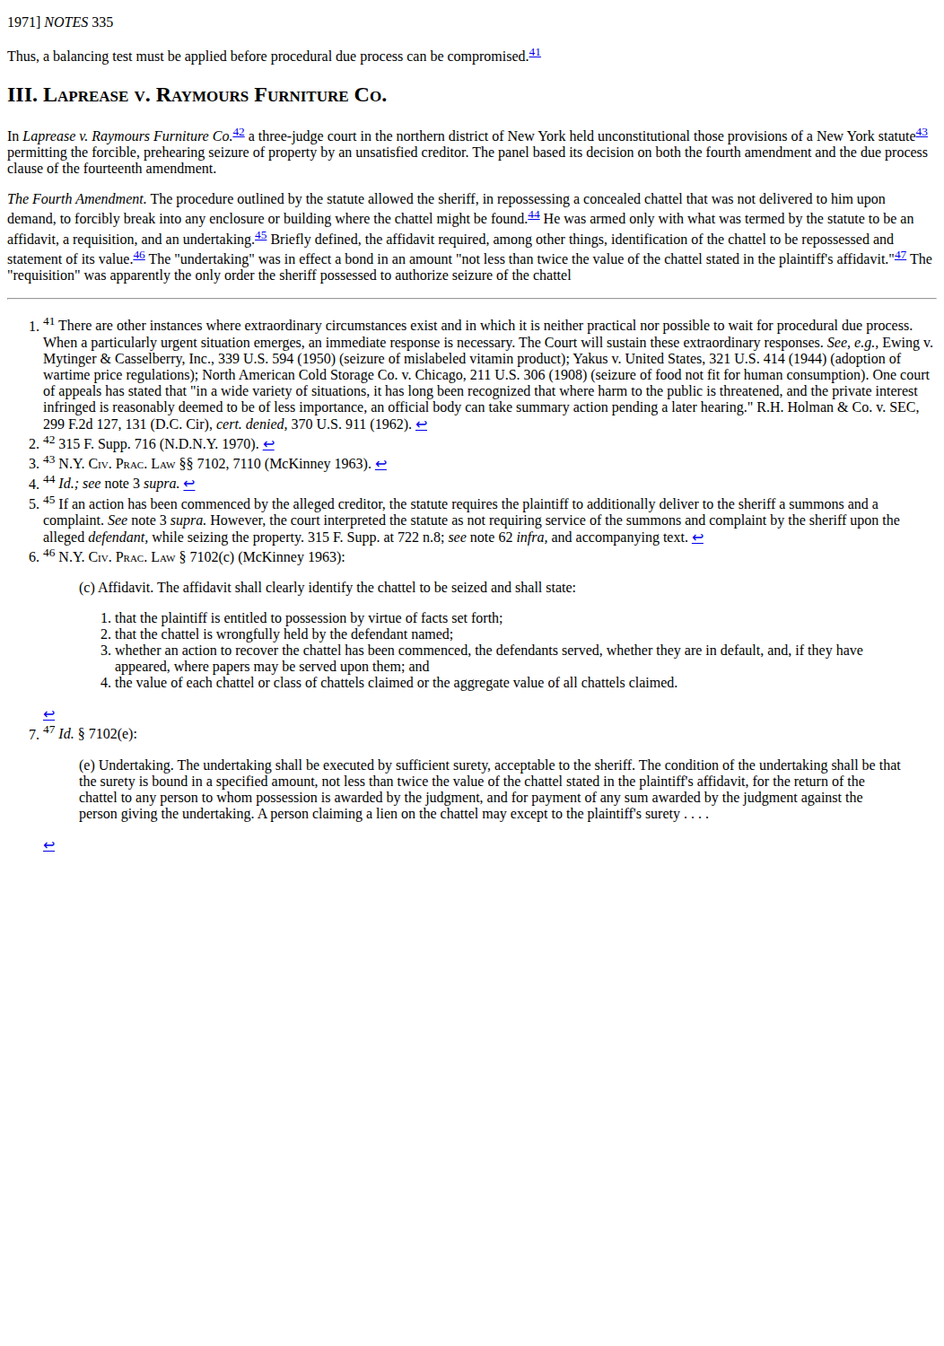1971] NOTES 335
Thus, a balancing test must be applied before procedural due process can be compromised.41
III. Laprease v. Raymours Furniture Co.
In Laprease v. Raymours Furniture Co.42 a three-judge court in the northern district of New York held unconstitutional those provisions of a New York statute43 permitting the forcible, prehearing seizure of property by an unsatisfied creditor. The panel based its decision on both the fourth amendment and the due process clause of the fourteenth amendment.
The Fourth Amendment. The procedure outlined by the statute allowed the sheriff, in repossessing a concealed chattel that was not delivered to him upon demand, to forcibly break into any enclosure or building where the chattel might be found.44 He was armed only with what was termed by the statute to be an affidavit, a requisition, and an undertaking.45 Briefly defined, the affidavit required, among other things, identification of the chattel to be repossessed and statement of its value.46 The "undertaking" was in effect a bond in an amount "not less than twice the value of the chattel stated in the plaintiff's affidavit."47 The "requisition" was apparently the only order the sheriff possessed to authorize seizure of the chattel
41 There are other instances where extraordinary circumstances exist and in which it is neither practical nor possible to wait for procedural due process. When a particularly urgent situation emerges, an immediate response is necessary. The Court will sustain these extraordinary responses. See, e.g., Ewing v. Mytinger & Casselberry, Inc., 339 U.S. 594 (1950) (seizure of mislabeled vitamin product); Yakus v. United States, 321 U.S. 414 (1944) (adoption of wartime price regulations); North American Cold Storage Co. v. Chicago, 211 U.S. 306 (1908) (seizure of food not fit for human consumption). One court of appeals has stated that "in a wide variety of situations, it has long been recognized that where harm to the public is threatened, and the private interest infringed is reasonably deemed to be of less importance, an official body can take summary action pending a later hearing." R.H. Holman & Co. v. SEC, 299 F.2d 127, 131 (D.C. Cir), cert. denied, 370 U.S. 911 (1962). ↩
42 315 F. Supp. 716 (N.D.N.Y. 1970). ↩
43 N.Y. Civ. Prac. Law §§ 7102, 7110 (McKinney 1963). ↩
44 Id.; see note 3 supra. ↩
45 If an action has been commenced by the alleged creditor, the statute requires the plaintiff to additionally deliver to the sheriff a summons and a complaint. See note 3 supra. However, the court interpreted the statute as not requiring service of the summons and complaint by the sheriff upon the alleged defendant, while seizing the property. 315 F. Supp. at 722 n.8; see note 62 infra, and accompanying text. ↩
46 N.Y. Civ. Prac. Law § 7102(c) (McKinney 1963):
(c) Affidavit. The affidavit shall clearly identify the chattel to be seized and shall state:
that the plaintiff is entitled to possession by virtue of facts set forth;
that the chattel is wrongfully held by the defendant named;
whether an action to recover the chattel has been commenced, the defendants served, whether they are in default, and, if they have appeared, where papers may be served upon them; and
the value of each chattel or class of chattels claimed or the aggregate value of all chattels claimed.
↩
47 Id. § 7102(e):
(e) Undertaking. The undertaking shall be executed by sufficient surety, acceptable to the sheriff. The condition of the undertaking shall be that the surety is bound in a specified amount, not less than twice the value of the chattel stated in the plaintiff's affidavit, for the return of the chattel to any person to whom possession is awarded by the judgment, and for payment of any sum awarded by the judgment against the person giving the undertaking. A person claiming a lien on the chattel may except to the plaintiff's surety . . . .
↩